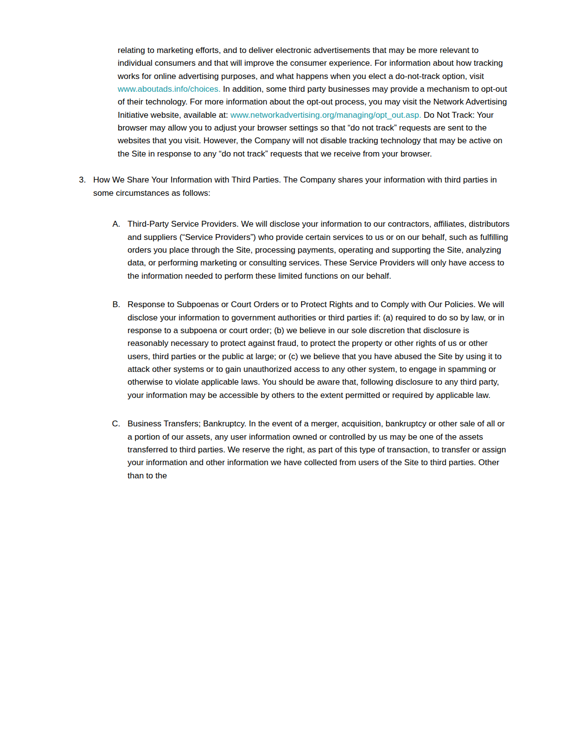relating to marketing efforts, and to deliver electronic advertisements that may be more relevant to individual consumers and that will improve the consumer experience. For information about how tracking works for online advertising purposes, and what happens when you elect a do-not-track option, visit www.aboutads.info/choices. In addition, some third party businesses may provide a mechanism to opt-out of their technology. For more information about the opt-out process, you may visit the Network Advertising Initiative website, available at: www.networkadvertising.org/managing/opt_out.asp. Do Not Track: Your browser may allow you to adjust your browser settings so that “do not track” requests are sent to the websites that you visit. However, the Company will not disable tracking technology that may be active on the Site in response to any “do not track” requests that we receive from your browser.
How We Share Your Information with Third Parties. The Company shares your information with third parties in some circumstances as follows:
Third-Party Service Providers. We will disclose your information to our contractors, affiliates, distributors and suppliers (“Service Providers”) who provide certain services to us or on our behalf, such as fulfilling orders you place through the Site, processing payments, operating and supporting the Site, analyzing data, or performing marketing or consulting services. These Service Providers will only have access to the information needed to perform these limited functions on our behalf.
Response to Subpoenas or Court Orders or to Protect Rights and to Comply with Our Policies. We will disclose your information to government authorities or third parties if: (a) required to do so by law, or in response to a subpoena or court order; (b) we believe in our sole discretion that disclosure is reasonably necessary to protect against fraud, to protect the property or other rights of us or other users, third parties or the public at large; or (c) we believe that you have abused the Site by using it to attack other systems or to gain unauthorized access to any other system, to engage in spamming or otherwise to violate applicable laws. You should be aware that, following disclosure to any third party, your information may be accessible by others to the extent permitted or required by applicable law.
Business Transfers; Bankruptcy. In the event of a merger, acquisition, bankruptcy or other sale of all or a portion of our assets, any user information owned or controlled by us may be one of the assets transferred to third parties. We reserve the right, as part of this type of transaction, to transfer or assign your information and other information we have collected from users of the Site to third parties. Other than to the